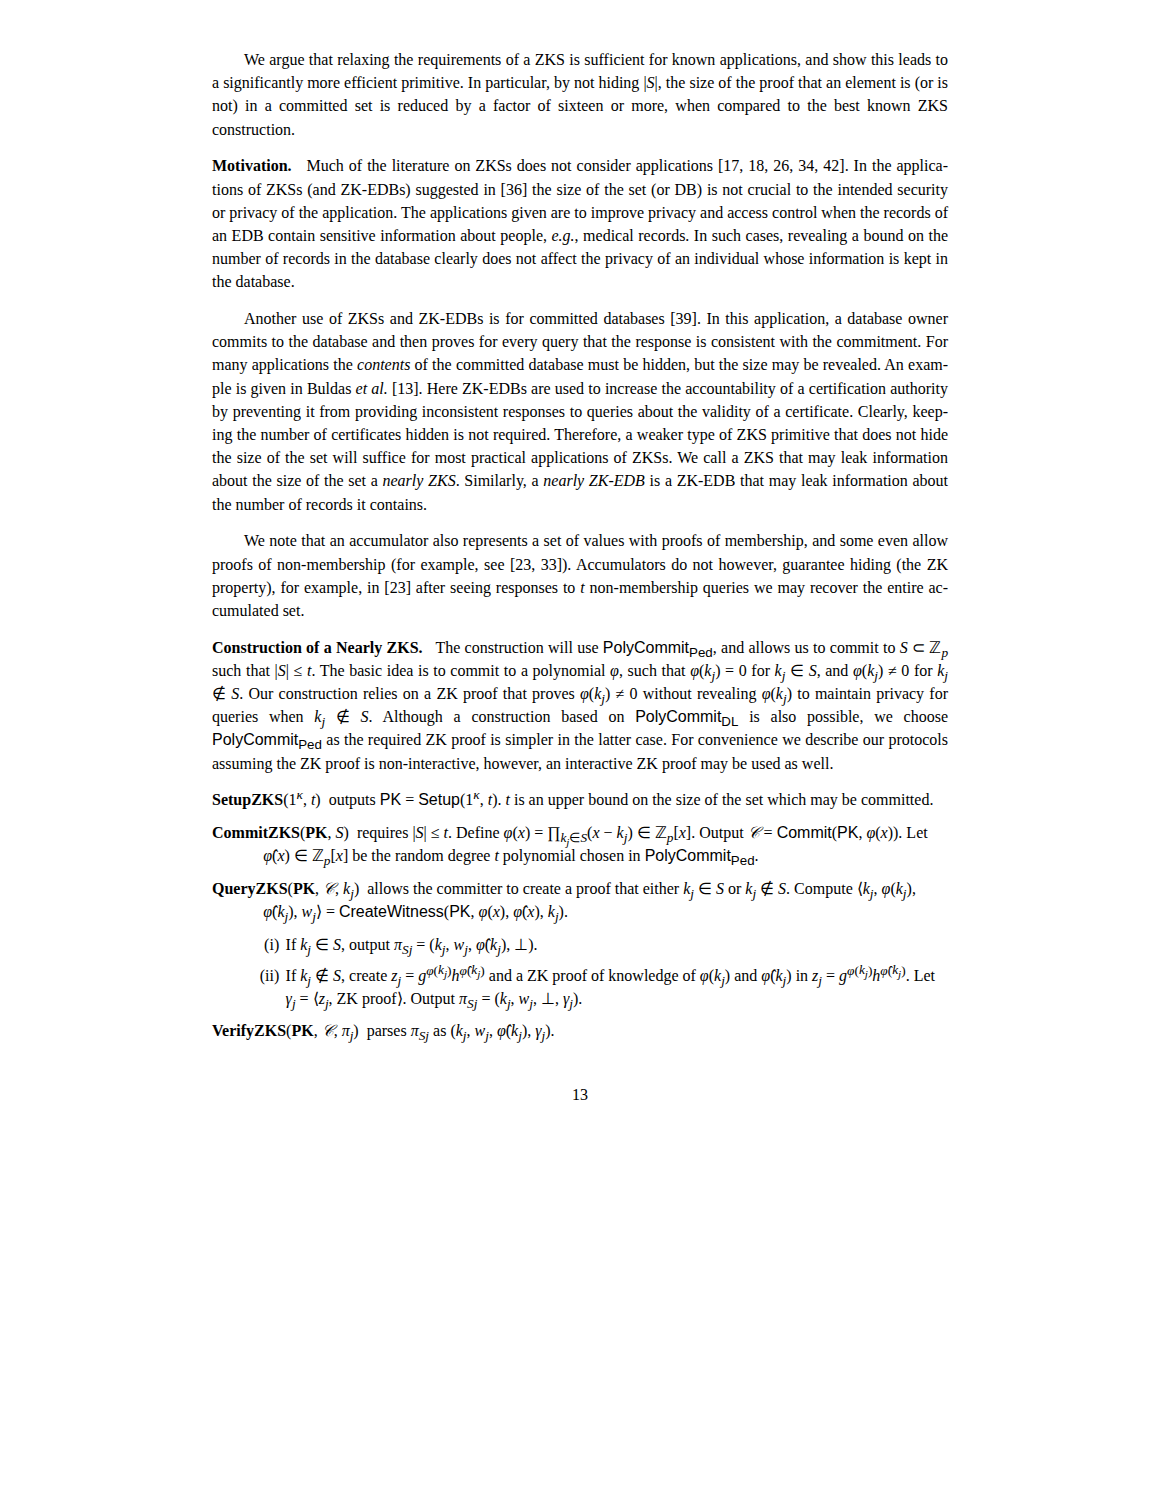We argue that relaxing the requirements of a ZKS is sufficient for known applications, and show this leads to a significantly more efficient primitive. In particular, by not hiding |S|, the size of the proof that an element is (or is not) in a committed set is reduced by a factor of sixteen or more, when compared to the best known ZKS construction.
Motivation. Much of the literature on ZKSs does not consider applications [17, 18, 26, 34, 42]. In the applications of ZKSs (and ZK-EDBs) suggested in [36] the size of the set (or DB) is not crucial to the intended security or privacy of the application. The applications given are to improve privacy and access control when the records of an EDB contain sensitive information about people, e.g., medical records. In such cases, revealing a bound on the number of records in the database clearly does not affect the privacy of an individual whose information is kept in the database.
Another use of ZKSs and ZK-EDBs is for committed databases [39]. In this application, a database owner commits to the database and then proves for every query that the response is consistent with the commitment. For many applications the contents of the committed database must be hidden, but the size may be revealed. An example is given in Buldas et al. [13]. Here ZK-EDBs are used to increase the accountability of a certification authority by preventing it from providing inconsistent responses to queries about the validity of a certificate. Clearly, keeping the number of certificates hidden is not required. Therefore, a weaker type of ZKS primitive that does not hide the size of the set will suffice for most practical applications of ZKSs. We call a ZKS that may leak information about the size of the set a nearly ZKS. Similarly, a nearly ZK-EDB is a ZK-EDB that may leak information about the number of records it contains.
We note that an accumulator also represents a set of values with proofs of membership, and some even allow proofs of non-membership (for example, see [23, 33]). Accumulators do not however, guarantee hiding (the ZK property), for example, in [23] after seeing responses to t non-membership queries we may recover the entire accumulated set.
Construction of a Nearly ZKS. The construction will use PolyCommitPed, and allows us to commit to S ⊂ ℤp such that |S| ≤ t. The basic idea is to commit to a polynomial φ, such that φ(kj) = 0 for kj ∈ S, and φ(kj) ≠ 0 for kj ∉ S. Our construction relies on a ZK proof that proves φ(kj) ≠ 0 without revealing φ(kj) to maintain privacy for queries when kj ∉ S. Although a construction based on PolyCommitDL is also possible, we choose PolyCommitPed as the required ZK proof is simpler in the latter case. For convenience we describe our protocols assuming the ZK proof is non-interactive, however, an interactive ZK proof may be used as well.
SetupZKS(1κ, t) outputs PK = Setup(1κ, t). t is an upper bound on the size of the set which may be committed.
CommitZKS(PK, S) requires |S| ≤ t. Define φ(x) = ∏kj∈S(x − kj) ∈ ℤp[x]. Output 𝒞 = Commit(PK, φ(x)). Let φ̂(x) ∈ ℤp[x] be the random degree t polynomial chosen in PolyCommitPed.
QueryZKS(PK, 𝒞, kj) allows the committer to create a proof that either kj ∈ S or kj ∉ S. Compute ⟨kj, φ(kj), φ̂(kj), wj⟩ = CreateWitness(PK, φ(x), φ̂(x), kj).
If kj ∈ S, output πSj = (kj, wj, φ̂(kj), ⊥).
If kj ∉ S, create zj = gφ(kj)hφ̂(kj) and a ZK proof of knowledge of φ(kj) and φ̂(kj) in zj = gφ(kj)hφ̂(kj). Let γj = ⟨zj, ZK proof⟩. Output πSj = (kj, wj, ⊥, γj).
VerifyZKS(PK, 𝒞, πj) parses πSj as (kj, wj, φ̂(kj), γj).
13